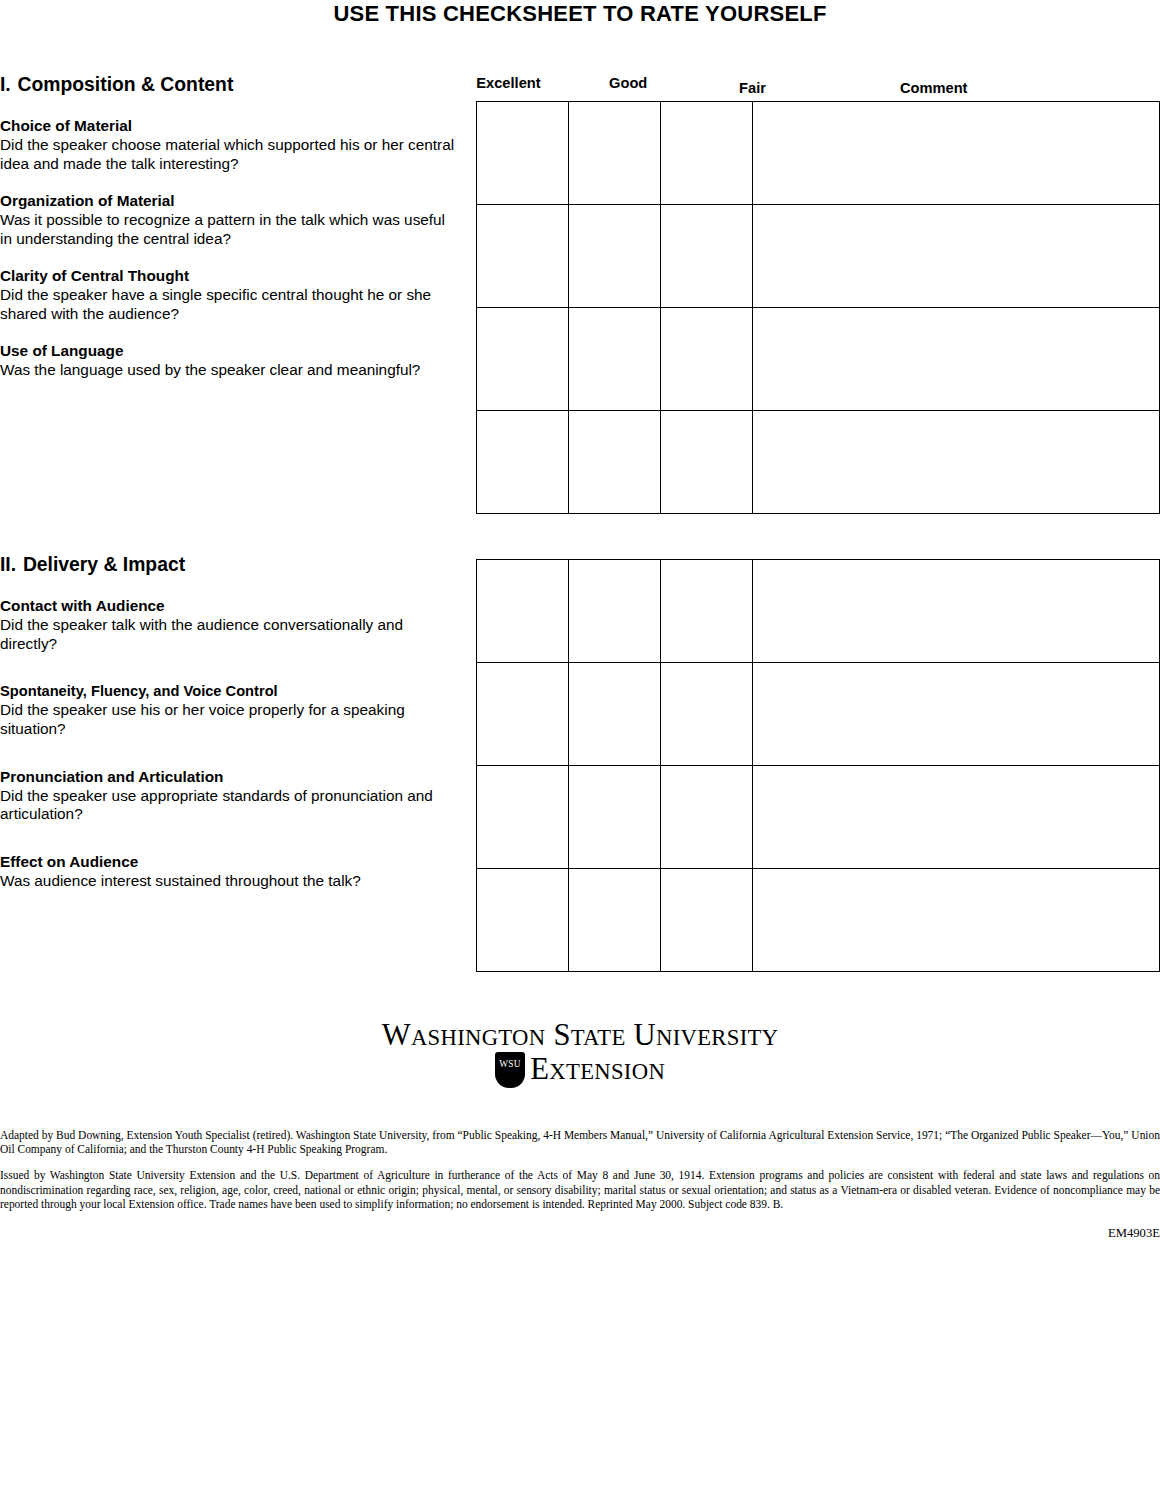USE THIS CHECKSHEET TO RATE YOURSELF
I. Composition & Content
Choice of Material Did the speaker choose material which supported his or her central idea and made the talk interesting?
Organization of Material Was it possible to recognize a pattern in the talk which was useful in understanding the central idea?
Clarity of Central Thought Did the speaker have a single specific central thought he or she shared with the audience?
Use of Language Was the language used by the speaker clear and meaningful?
Excellent Good Fair Comment
II. Delivery & Impact
Contact with Audience Did the speaker talk with the audience conversationally and directly?
Spontaneity, Fluency, and Voice Control Did the speaker use his or her voice properly for a speaking situation?
Pronunciation and Articulation Did the speaker use appropriate standards of pronunciation and articulation?
Effect on Audience Was audience interest sustained throughout the talk?
WASHINGTON STATE UNIVERSITY
EXTENSION
Adapted by Bud Downing, Extension Youth Specialist (retired). Washington State University, from “Public Speaking, 4-H Members Manual,” University of California Agricultural Extension Service, 1971; “The Organized Public Speaker—You,” Union Oil Company of California; and the Thurston County 4-H Public Speaking Program.
Issued by Washington State University Extension and the U.S. Department of Agriculture in furtherance of the Acts of May 8 and June 30, 1914. Extension programs and policies are consistent with federal and state laws and regulations on nondiscrimination regarding race, sex, religion, age, color, creed, national or ethnic origin; physical, mental, or sensory disability; marital status or sexual orientation; and status as a Vietnam-era or disabled veteran. Evidence of noncompliance may be reported through your local Extension office. Trade names have been used to simplify information; no endorsement is intended. Reprinted May 2000. Subject code 839. B.
EM4903E